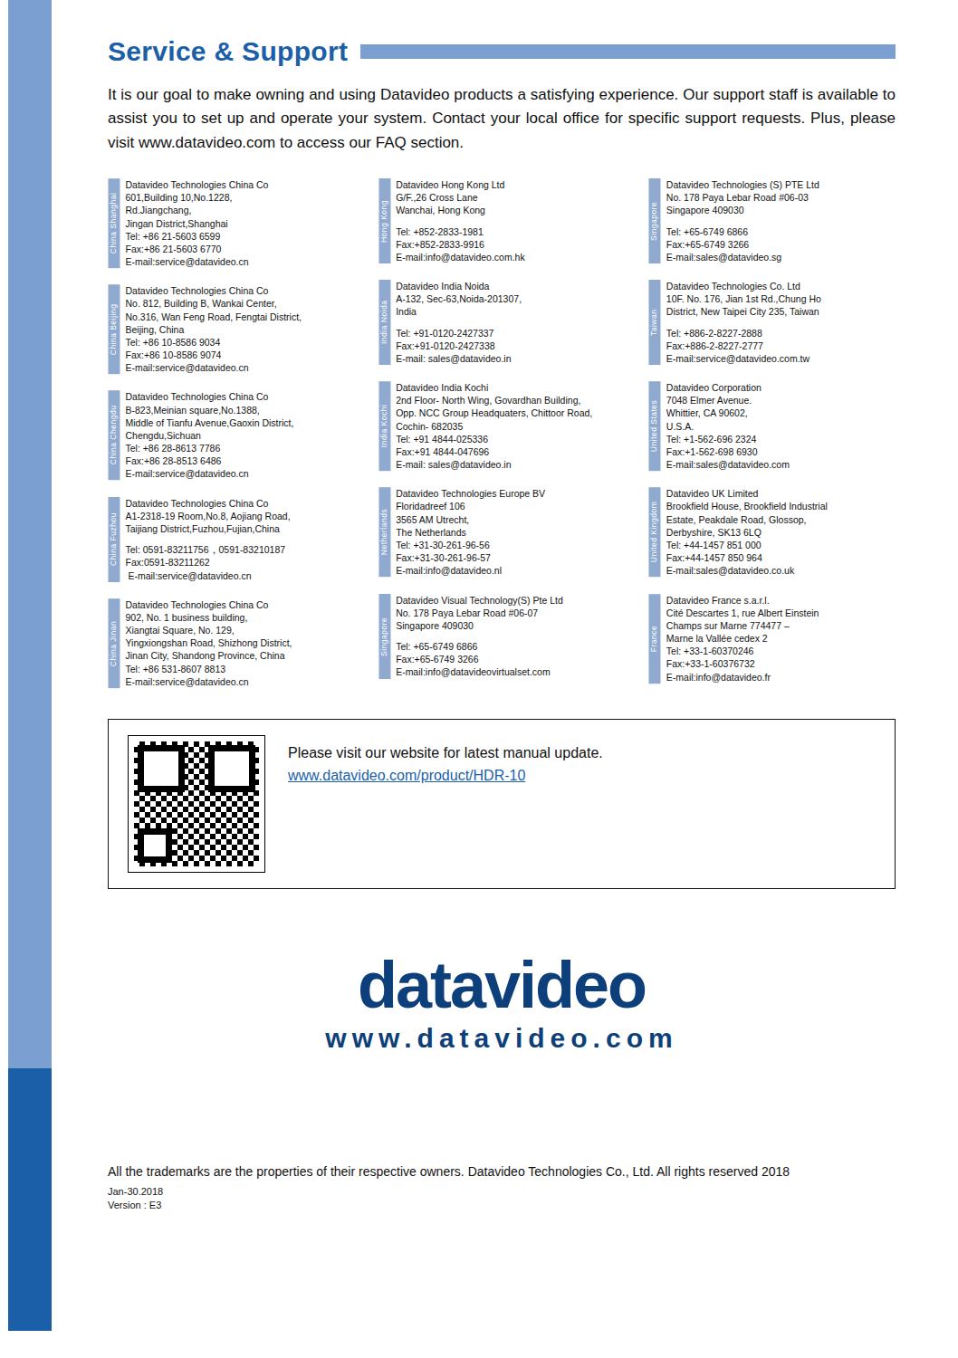Service & Support
It is our goal to make owning and using Datavideo products a satisfying experience. Our support staff is available to assist you to set up and operate your system. Contact your local office for specific support requests. Plus, please visit www.datavideo.com to access our FAQ section.
China Shanghai
Datavideo Technologies China Co
601,Building 10,No.1228,
Rd.Jiangchang,
Jingan District,Shanghai
Tel: +86 21-5603 6599
Fax:+86 21-5603 6770
E-mail:service@datavideo.cn
China Beijing
Datavideo Technologies China Co
No. 812, Building B, Wankai Center,
No.316, Wan Feng Road, Fengtai District,
Beijing, China
Tel: +86 10-8586 9034
Fax:+86 10-8586 9074
E-mail:service@datavideo.cn
China Chengdu
Datavideo Technologies China Co
B-823,Meinian square,No.1388,
Middle of Tianfu Avenue,Gaoxin District,
Chengdu,Sichuan
Tel: +86 28-8613 7786
Fax:+86 28-8513 6486
E-mail:service@datavideo.cn
China Fuzhou
Datavideo Technologies China Co
A1-2318-19 Room,No.8, Aojiang Road,
Taijiang District,Fuzhou,Fujian,China
Tel: 0591-83211756，0591-83210187
Fax:0591-83211262
E-mail:service@datavideo.cn
China Jinan
Datavideo Technologies China Co
902, No. 1 business building,
Xiangtai Square, No. 129,
Yingxiongshan Road, Shizhong District,
Jinan City, Shandong Province, China
Tel: +86 531-8607 8813
E-mail:service@datavideo.cn
Hong Kong
Datavideo Hong Kong Ltd
G/F.,26 Cross Lane
Wanchai, Hong Kong
Tel: +852-2833-1981
Fax:+852-2833-9916
E-mail:info@datavideo.com.hk
India Noida
Datavideo India Noida
A-132, Sec-63,Noida-201307,
India
Tel: +91-0120-2427337
Fax:+91-0120-2427338
E-mail: sales@datavideo.in
India Kochi
Datavideo India Kochi
2nd Floor- North Wing, Govardhan Building,
Opp. NCC Group Headquaters, Chittoor Road,
Cochin- 682035
Tel: +91 4844-025336
Fax:+91 4844-047696
E-mail: sales@datavideo.in
Netherlands
Datavideo Technologies Europe BV
Floridadreef 106
3565 AM Utrecht,
The Netherlands
Tel: +31-30-261-96-56
Fax:+31-30-261-96-57
E-mail:info@datavideo.nl
Singapore
Datavideo Visual Technology(S) Pte Ltd
No. 178 Paya Lebar Road #06-07
Singapore 409030
Tel: +65-6749 6866
Fax:+65-6749 3266
E-mail:info@datavideovirtualset.com
Singapore
Datavideo Technologies (S) PTE Ltd
No. 178 Paya Lebar Road #06-03
Singapore 409030
Tel: +65-6749 6866
Fax:+65-6749 3266
E-mail:sales@datavideo.sg
Taiwan
Datavideo Technologies Co. Ltd
10F. No. 176, Jian 1st Rd.,Chung Ho
District, New Taipei City 235, Taiwan
Tel: +886-2-8227-2888
Fax:+886-2-8227-2777
E-mail:service@datavideo.com.tw
United States
Datavideo Corporation
7048 Elmer Avenue.
Whittier, CA 90602,
U.S.A.
Tel: +1-562-696 2324
Fax:+1-562-698 6930
E-mail:sales@datavideo.com
United Kingdom
Datavideo UK Limited
Brookfield House, Brookfield Industrial
Estate, Peakdale Road, Glossop,
Derbyshire, SK13 6LQ
Tel: +44-1457 851 000
Fax:+44-1457 850 964
E-mail:sales@datavideo.co.uk
France
Datavideo France s.a.r.l.
Cité Descartes 1, rue Albert Einstein
Champs sur Marne 774477 –
Marne la Vallée cedex 2
Tel: +33-1-60370246
Fax:+33-1-60376732
E-mail:info@datavideo.fr
Please visit our website for latest manual update.
www.datavideo.com/product/HDR-10
datavideo
www.datavideo.com
All the trademarks are the properties of their respective owners. Datavideo Technologies Co., Ltd. All rights reserved 2018
Jan-30.2018
Version : E3